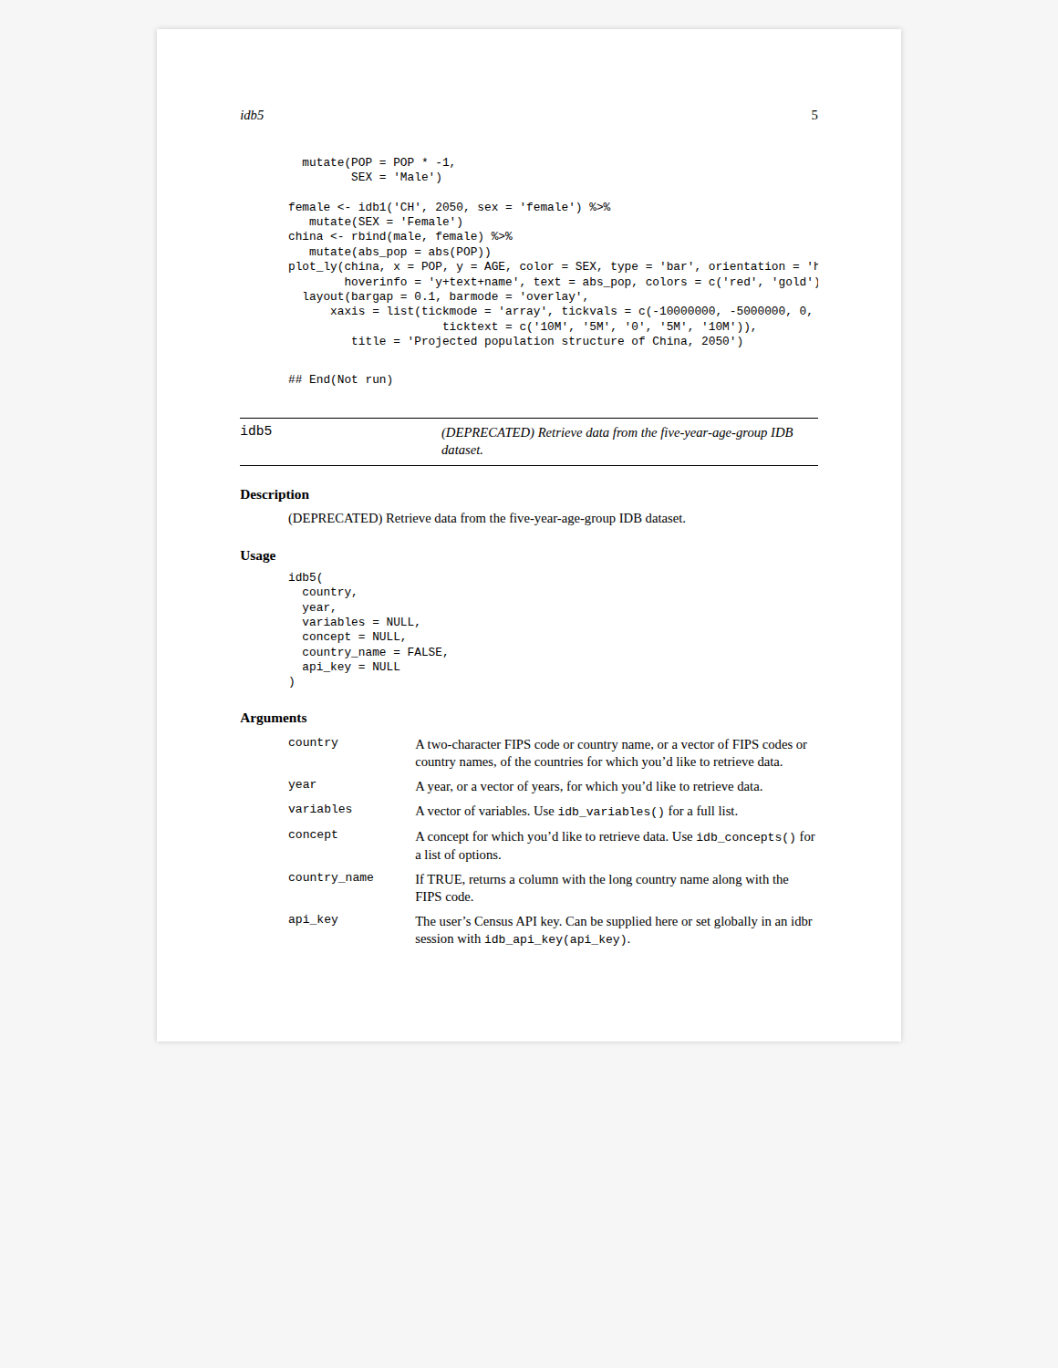idb5 5
  mutate(POP = POP * -1,
         SEX = 'Male')

female <- idb1('CH', 2050, sex = 'female') %>%
   mutate(SEX = 'Female')
china <- rbind(male, female) %>%
   mutate(abs_pop = abs(POP))
plot_ly(china, x = POP, y = AGE, color = SEX, type = 'bar', orientation = 'h',
        hoverinfo = 'y+text+name', text = abs_pop, colors = c('red', 'gold')) %>%
  layout(bargap = 0.1, barmode = 'overlay',
      xaxis = list(tickmode = 'array', tickvals = c(-10000000, -5000000, 0, 5000000, 10000000),
                      ticktext = c('10M', '5M', '0', '5M', '10M')),
         title = 'Projected population structure of China, 2050')
## End(Not run)
idb5
(DEPRECATED) Retrieve data from the five-year-age-group IDB dataset.
Description
(DEPRECATED) Retrieve data from the five-year-age-group IDB dataset.
Usage
idb5(
  country,
  year,
  variables = NULL,
  concept = NULL,
  country_name = FALSE,
  api_key = NULL
)
Arguments
| country | A two-character FIPS code or country name, or a vector of FIPS codes or country names, of the countries for which you’d like to retrieve data. |
| year | A year, or a vector of years, for which you’d like to retrieve data. |
| variables | A vector of variables. Use idb_variables() for a full list. |
| concept | A concept for which you’d like to retrieve data. Use idb_concepts() for a list of options. |
| country_name | If TRUE, returns a column with the long country name along with the FIPS code. |
| api_key | The user’s Census API key. Can be supplied here or set globally in an idbr session with idb_api_key(api_key) . |